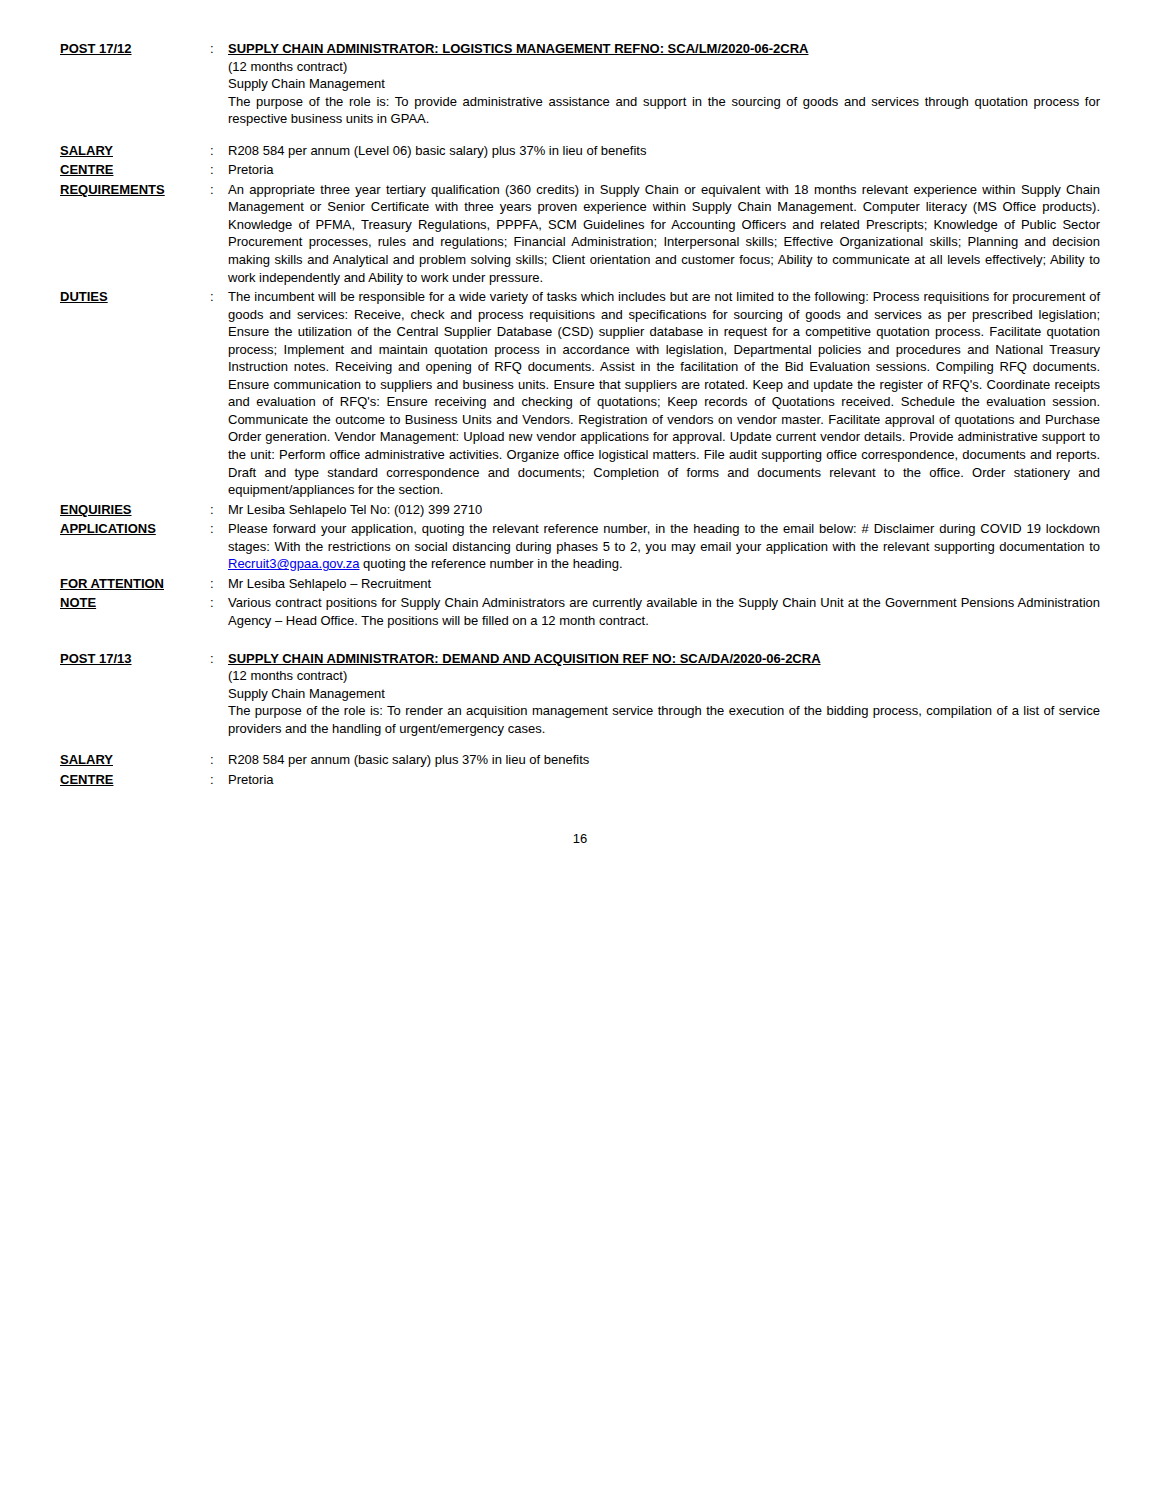| POST 17/12 | : | SUPPLY CHAIN ADMINISTRATOR: LOGISTICS MANAGEMENT REFNO: SCA/LM/2020-06-2CRA (12 months contract) Supply Chain Management The purpose of the role is: To provide administrative assistance and support in the sourcing of goods and services through quotation process for respective business units in GPAA. |
| SALARY | : | R208 584 per annum (Level 06) basic salary) plus 37% in lieu of benefits |
| CENTRE | : | Pretoria |
| REQUIREMENTS | : | An appropriate three year tertiary qualification (360 credits) in Supply Chain or equivalent with 18 months relevant experience within Supply Chain Management or Senior Certificate with three years proven experience within Supply Chain Management. Computer literacy (MS Office products). Knowledge of PFMA, Treasury Regulations, PPPFA, SCM Guidelines for Accounting Officers and related Prescripts; Knowledge of Public Sector Procurement processes, rules and regulations; Financial Administration; Interpersonal skills; Effective Organizational skills; Planning and decision making skills and Analytical and problem solving skills; Client orientation and customer focus; Ability to communicate at all levels effectively; Ability to work independently and Ability to work under pressure. |
| DUTIES | : | The incumbent will be responsible for a wide variety of tasks which includes but are not limited to the following: Process requisitions for procurement of goods and services: Receive, check and process requisitions and specifications for sourcing of goods and services as per prescribed legislation; Ensure the utilization of the Central Supplier Database (CSD) supplier database in request for a competitive quotation process. Facilitate quotation process; Implement and maintain quotation process in accordance with legislation, Departmental policies and procedures and National Treasury Instruction notes. Receiving and opening of RFQ documents. Assist in the facilitation of the Bid Evaluation sessions. Compiling RFQ documents. Ensure communication to suppliers and business units. Ensure that suppliers are rotated. Keep and update the register of RFQ's. Coordinate receipts and evaluation of RFQ's: Ensure receiving and checking of quotations; Keep records of Quotations received. Schedule the evaluation session. Communicate the outcome to Business Units and Vendors. Registration of vendors on vendor master. Facilitate approval of quotations and Purchase Order generation. Vendor Management: Upload new vendor applications for approval. Update current vendor details. Provide administrative support to the unit: Perform office administrative activities. Organize office logistical matters. File audit supporting office correspondence, documents and reports. Draft and type standard correspondence and documents; Completion of forms and documents relevant to the office. Order stationery and equipment/appliances for the section. |
| ENQUIRIES | : | Mr Lesiba Sehlapelo Tel No: (012) 399 2710 |
| APPLICATIONS | : | Please forward your application, quoting the relevant reference number, in the heading to the email below: # Disclaimer during COVID 19 lockdown stages: With the restrictions on social distancing during phases 5 to 2, you may email your application with the relevant supporting documentation to Recruit3@gpaa.gov.za quoting the reference number in the heading. |
| FOR ATTENTION | : | Mr Lesiba Sehlapelo – Recruitment |
| NOTE | : | Various contract positions for Supply Chain Administrators are currently available in the Supply Chain Unit at the Government Pensions Administration Agency – Head Office. The positions will be filled on a 12 month contract. |
| POST 17/13 | : | SUPPLY CHAIN ADMINISTRATOR: DEMAND AND ACQUISITION REF NO: SCA/DA/2020-06-2CRA (12 months contract) Supply Chain Management The purpose of the role is: To render an acquisition management service through the execution of the bidding process, compilation of a list of service providers and the handling of urgent/emergency cases. |
| SALARY | : | R208 584 per annum (basic salary) plus 37% in lieu of benefits |
| CENTRE | : | Pretoria |
16